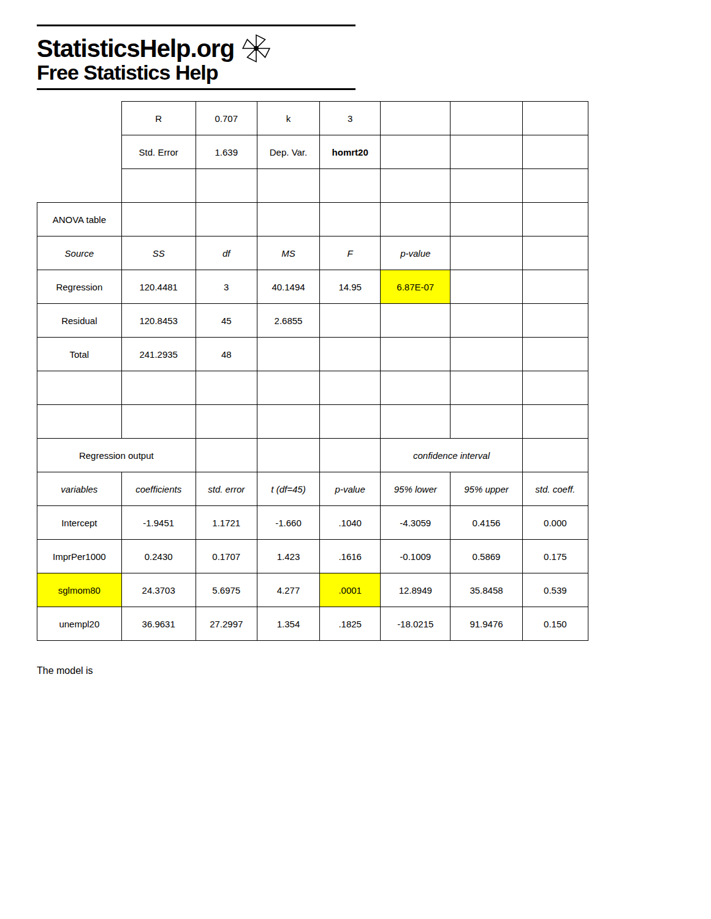StatisticsHelp.org
Free Statistics Help
| | R | 0.707 | k | 3 | | | |
| | Std. Error | 1.639 | Dep. Var. | homrt20 | | | |
| ANOVA table | | | | | | | |
| Source | SS | df | MS | F | p-value | | |
| Regression | 120.4481 | 3 | 40.1494 | 14.95 | 6.87E-07 | | |
| Residual | 120.8453 | 45 | 2.6855 | | | | |
| Total | 241.2935 | 48 | | | | | |
| Regression output | | | | confidence interval | |
| variables | coefficients | std. error | t (df=45) | p-value | 95% lower | 95% upper | std. coeff. |
| Intercept | -1.9451 | 1.1721 | -1.660 | .1040 | -4.3059 | 0.4156 | 0.000 |
| ImprPer1000 | 0.2430 | 0.1707 | 1.423 | .1616 | -0.1009 | 0.5869 | 0.175 |
| sglmom80 | 24.3703 | 5.6975 | 4.277 | .0001 | 12.8949 | 35.8458 | 0.539 |
| unempl20 | 36.9631 | 27.2997 | 1.354 | .1825 | -18.0215 | 91.9476 | 0.150 |
The model is